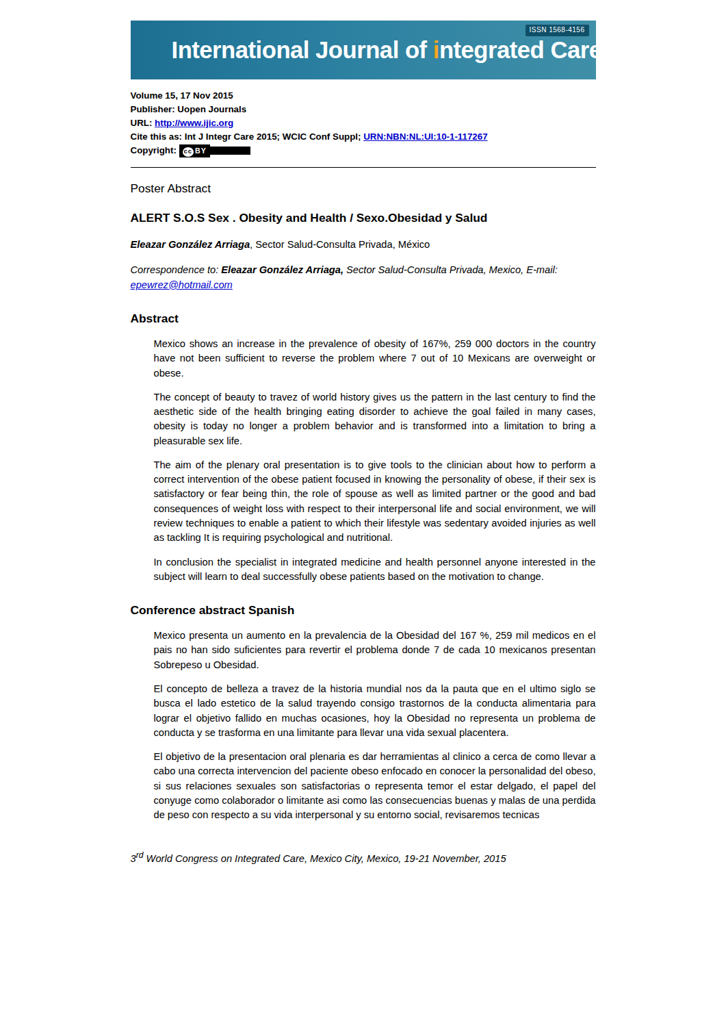ISSN 1568-4156
International Journal of integrated Care
Volume 15, 17 Nov 2015
Publisher: Uopen Journals
URL: http://www.ijic.org
Cite this as: Int J Integr Care 2015; WCIC Conf Suppl; URN:NBN:NL:UI:10-1-117267
Copyright: cc BY
Poster Abstract
ALERT S.O.S Sex . Obesity and Health / Sexo.Obesidad y Salud
Eleazar González Arriaga, Sector Salud-Consulta Privada, México
Correspondence to: Eleazar González Arriaga, Sector Salud-Consulta Privada, Mexico, E-mail: epewrez@hotmail.com
Abstract
Mexico shows an increase in the prevalence of obesity of 167%, 259 000 doctors in the country have not been sufficient to reverse the problem where 7 out of 10 Mexicans are overweight or obese.
The concept of beauty to travez of world history gives us the pattern in the last century to find the aesthetic side of the health bringing eating disorder to achieve the goal failed in many cases, obesity is today no longer a problem behavior and is transformed into a limitation to bring a pleasurable sex life.
The aim of the plenary oral presentation is to give tools to the clinician about how to perform a correct intervention of the obese patient focused in knowing the personality of obese, if their sex is satisfactory or fear being thin, the role of spouse as well as limited partner or the good and bad consequences of weight loss with respect to their interpersonal life and social environment, we will review techniques to enable a patient to which their lifestyle was sedentary avoided injuries as well as tackling It is requiring psychological and nutritional.
In conclusion the specialist in integrated medicine and health personnel anyone interested in the subject will learn to deal successfully obese patients based on the motivation to change.
Conference abstract Spanish
Mexico presenta un aumento en la prevalencia de la Obesidad del 167 %, 259 mil medicos en el pais no han sido suficientes para revertir el problema donde 7 de cada 10 mexicanos presentan Sobrepeso u Obesidad.
El concepto de belleza a travez de la historia mundial nos da la pauta que en el ultimo siglo se busca el lado estetico de la salud trayendo consigo trastornos de la conducta alimentaria para lograr el objetivo fallido en muchas ocasiones, hoy la Obesidad no representa un problema de conducta y se trasforma en una limitante para llevar una vida sexual placentera.
El objetivo de la presentacion oral plenaria es dar herramientas al clinico a cerca de como llevar a cabo una correcta intervencion del paciente obeso enfocado en conocer la personalidad del obeso, si sus relaciones sexuales son satisfactorias o representa temor el estar delgado, el papel del conyuge como colaborador o limitante asi como las consecuencias buenas y malas de una perdida de peso con respecto a su vida interpersonal y su entorno social, revisaremos tecnicas
3rd World Congress on Integrated Care, Mexico City, Mexico, 19-21 November, 2015